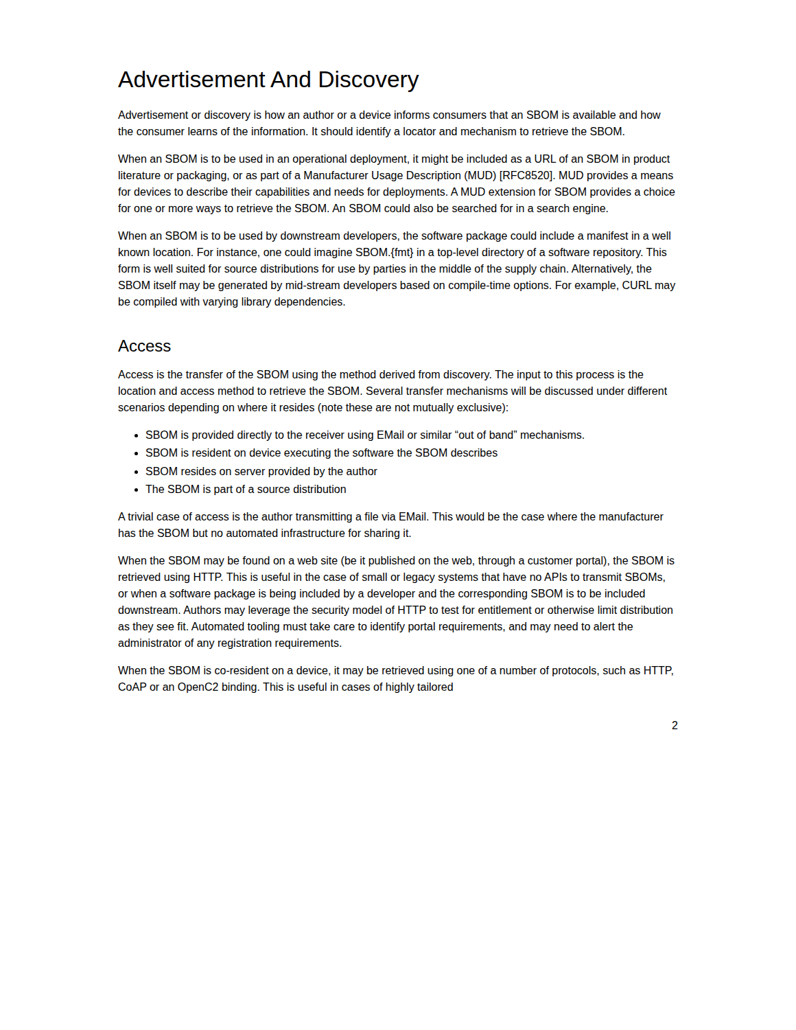Advertisement And Discovery
Advertisement or discovery is how an author or a device informs consumers that an SBOM is available and how the consumer learns of the information. It should identify a locator and mechanism to retrieve the SBOM.
When an SBOM is to be used in an operational deployment, it might be included as a URL of an SBOM in product literature or packaging, or as part of a Manufacturer Usage Description (MUD) [RFC8520]. MUD provides a means for devices to describe their capabilities and needs for deployments. A MUD extension for SBOM provides a choice for one or more ways to retrieve the SBOM. An SBOM could also be searched for in a search engine.
When an SBOM is to be used by downstream developers, the software package could include a manifest in a well known location. For instance, one could imagine SBOM.{fmt} in a top-level directory of a software repository. This form is well suited for source distributions for use by parties in the middle of the supply chain. Alternatively, the SBOM itself may be generated by mid-stream developers based on compile-time options. For example, CURL may be compiled with varying library dependencies.
Access
Access is the transfer of the SBOM using the method derived from discovery. The input to this process is the location and access method to retrieve the SBOM. Several transfer mechanisms will be discussed under different scenarios depending on where it resides (note these are not mutually exclusive):
SBOM is provided directly to the receiver using EMail or similar “out of band” mechanisms.
SBOM is resident on device executing the software the SBOM describes
SBOM resides on server provided by the author
The SBOM is part of a source distribution
A trivial case of access is the author transmitting a file via EMail. This would be the case where the manufacturer has the SBOM but no automated infrastructure for sharing it.
When the SBOM may be found on a web site (be it published on the web, through a customer portal), the SBOM is retrieved using HTTP. This is useful in the case of small or legacy systems that have no APIs to transmit SBOMs, or when a software package is being included by a developer and the corresponding SBOM is to be included downstream. Authors may leverage the security model of HTTP to test for entitlement or otherwise limit distribution as they see fit. Automated tooling must take care to identify portal requirements, and may need to alert the administrator of any registration requirements.
When the SBOM is co-resident on a device, it may be retrieved using one of a number of protocols, such as HTTP, CoAP or an OpenC2 binding. This is useful in cases of highly tailored
2